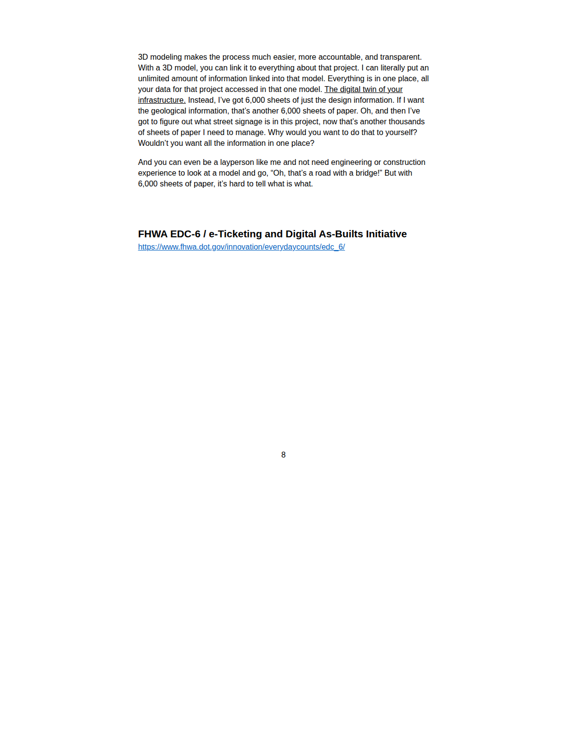3D modeling makes the process much easier, more accountable, and transparent. With a 3D model, you can link it to everything about that project. I can literally put an unlimited amount of information linked into that model. Everything is in one place, all your data for that project accessed in that one model. The digital twin of your infrastructure. Instead, I’ve got 6,000 sheets of just the design information. If I want the geological information, that’s another 6,000 sheets of paper. Oh, and then I’ve got to figure out what street signage is in this project, now that’s another thousands of sheets of paper I need to manage. Why would you want to do that to yourself? Wouldn’t you want all the information in one place?
And you can even be a layperson like me and not need engineering or construction experience to look at a model and go, “Oh, that’s a road with a bridge!” But with 6,000 sheets of paper, it’s hard to tell what is what.
FHWA EDC-6 / e-Ticketing and Digital As-Builts Initiative
https://www.fhwa.dot.gov/innovation/everydaycounts/edc_6/
8